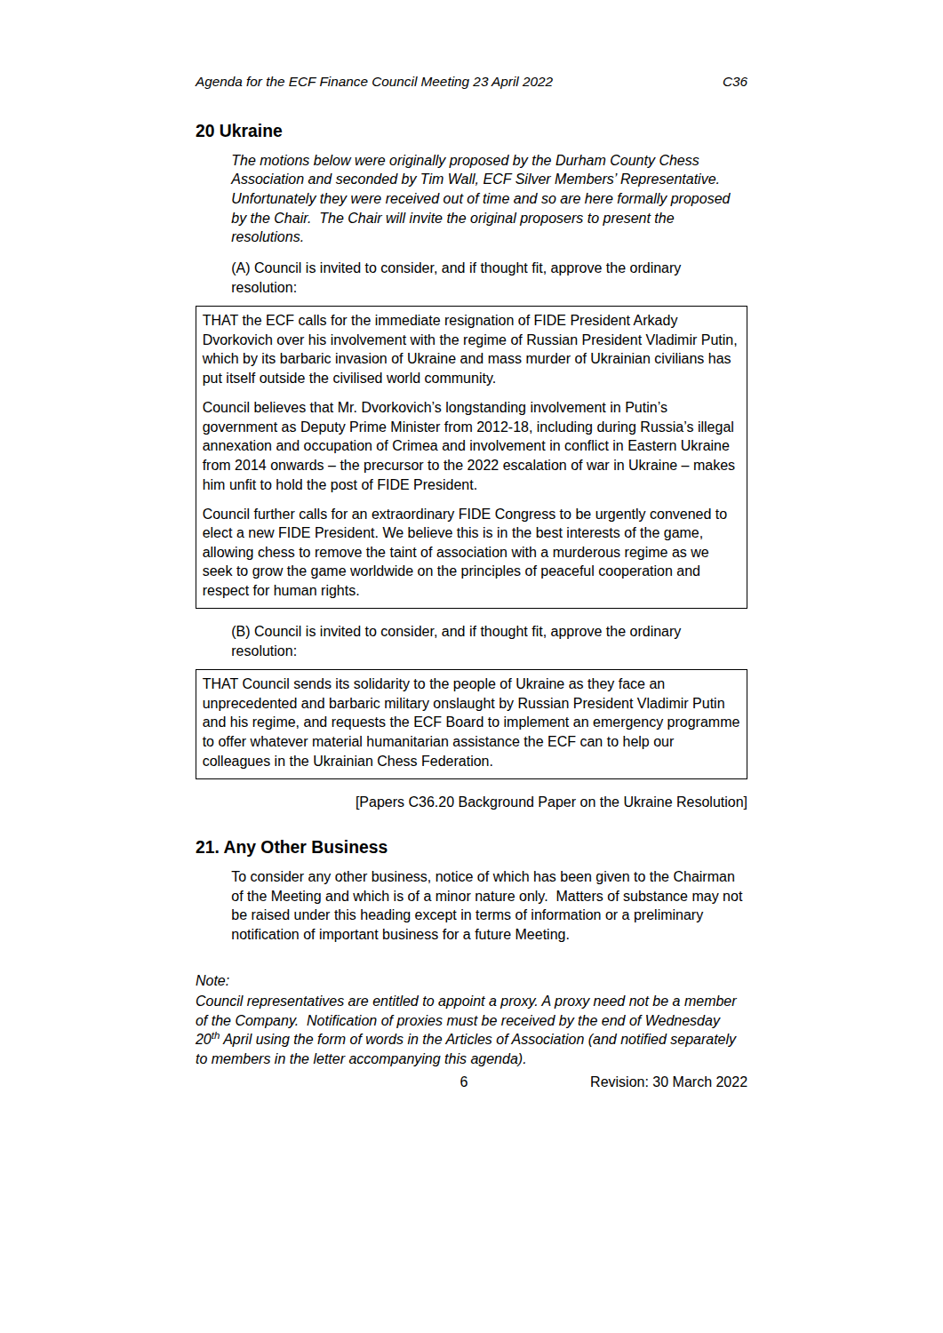Agenda for the ECF Finance Council Meeting 23 April 2022 C36
20 Ukraine
The motions below were originally proposed by the Durham County Chess Association and seconded by Tim Wall, ECF Silver Members’ Representative. Unfortunately they were received out of time and so are here formally proposed by the Chair. The Chair will invite the original proposers to present the resolutions.
(A) Council is invited to consider, and if thought fit, approve the ordinary resolution:
THAT the ECF calls for the immediate resignation of FIDE President Arkady Dvorkovich over his involvement with the regime of Russian President Vladimir Putin, which by its barbaric invasion of Ukraine and mass murder of Ukrainian civilians has put itself outside the civilised world community.
Council believes that Mr. Dvorkovich’s longstanding involvement in Putin’s government as Deputy Prime Minister from 2012-18, including during Russia’s illegal annexation and occupation of Crimea and involvement in conflict in Eastern Ukraine from 2014 onwards – the precursor to the 2022 escalation of war in Ukraine – makes him unfit to hold the post of FIDE President.
Council further calls for an extraordinary FIDE Congress to be urgently convened to elect a new FIDE President. We believe this is in the best interests of the game, allowing chess to remove the taint of association with a murderous regime as we seek to grow the game worldwide on the principles of peaceful cooperation and respect for human rights.
(B) Council is invited to consider, and if thought fit, approve the ordinary resolution:
THAT Council sends its solidarity to the people of Ukraine as they face an unprecedented and barbaric military onslaught by Russian President Vladimir Putin and his regime, and requests the ECF Board to implement an emergency programme to offer whatever material humanitarian assistance the ECF can to help our colleagues in the Ukrainian Chess Federation.
[Papers C36.20 Background Paper on the Ukraine Resolution]
21. Any Other Business
To consider any other business, notice of which has been given to the Chairman of the Meeting and which is of a minor nature only. Matters of substance may not be raised under this heading except in terms of information or a preliminary notification of important business for a future Meeting.
Note:
Council representatives are entitled to appoint a proxy. A proxy need not be a member of the Company. Notification of proxies must be received by the end of Wednesday 20th April using the form of words in the Articles of Association (and notified separately to members in the letter accompanying this agenda).
6 Revision: 30 March 2022